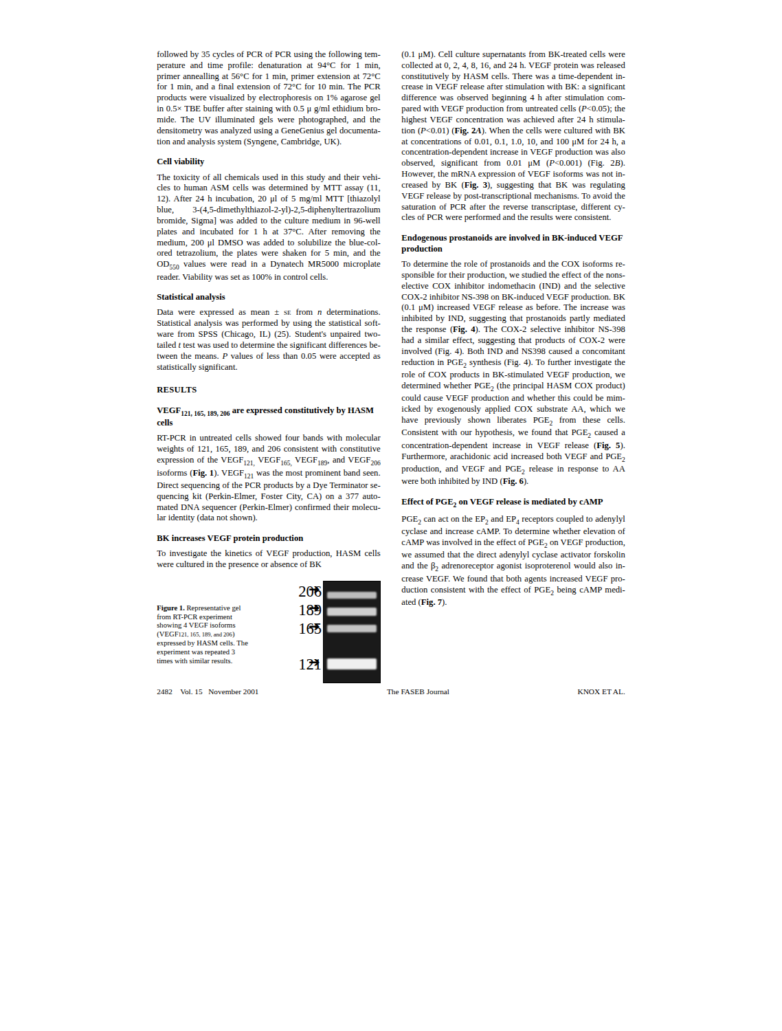followed by 35 cycles of PCR of PCR using the following temperature and time profile: denaturation at 94°C for 1 min, primer annealling at 56°C for 1 min, primer extension at 72°C for 1 min, and a final extension of 72°C for 10 min. The PCR products were visualized by electrophoresis on 1% agarose gel in 0.5× TBE buffer after staining with 0.5 μ g/ml ethidium bromide. The UV illuminated gels were photographed, and the densitometry was analyzed using a GeneGenius gel documentation and analysis system (Syngene, Cambridge, UK).
Cell viability
The toxicity of all chemicals used in this study and their vehicles to human ASM cells was determined by MTT assay (11, 12). After 24 h incubation, 20 μl of 5 mg/ml MTT [thiazolyl blue, 3-(4,5-dimethylthiazol-2-yl)-2,5-diphenyltertrazolium bromide, Sigma] was added to the culture medium in 96-well plates and incubated for 1 h at 37°C. After removing the medium, 200 μl DMSO was added to solubilize the blue-colored tetrazolium, the plates were shaken for 5 min, and the OD550 values were read in a Dynatech MR5000 microplate reader. Viability was set as 100% in control cells.
Statistical analysis
Data were expressed as mean ± se from n determinations. Statistical analysis was performed by using the statistical software from SPSS (Chicago, IL) (25). Student's unpaired two-tailed t test was used to determine the significant differences between the means. P values of less than 0.05 were accepted as statistically significant.
RESULTS
VEGF121, 165, 189, 206 are expressed constitutively by HASM cells
RT-PCR in untreated cells showed four bands with molecular weights of 121, 165, 189, and 206 consistent with constitutive expression of the VEGF121, VEGF165, VEGF189, and VEGF206 isoforms (Fig. 1). VEGF121 was the most prominent band seen. Direct sequencing of the PCR products by a Dye Terminator sequencing kit (Perkin-Elmer, Foster City, CA) on a 377 automated DNA sequencer (Perkin-Elmer) confirmed their molecular identity (data not shown).
BK increases VEGF protein production
To investigate the kinetics of VEGF production, HASM cells were cultured in the presence or absence of BK
Figure 1. Representative gel from RT-PCR experiment showing 4 VEGF isoforms (VEGF121, 165, 189, and 206) expressed by HASM cells. The experiment was repeated 3 times with similar results.
206 ➔ 189 ➔ 165 ➔ 121 ➔
(0.1 μM). Cell culture supernatants from BK-treated cells were collected at 0, 2, 4, 8, 16, and 24 h. VEGF protein was released constitutively by HASM cells. There was a time-dependent increase in VEGF release after stimulation with BK: a significant difference was observed beginning 4 h after stimulation compared with VEGF production from untreated cells (P<0.05); the highest VEGF concentration was achieved after 24 h stimulation (P<0.01) (Fig. 2A). When the cells were cultured with BK at concentrations of 0.01, 0.1, 1.0, 10, and 100 μM for 24 h, a concentration-dependent increase in VEGF production was also observed, significant from 0.01 μM (P<0.001) (Fig. 2B). However, the mRNA expression of VEGF isoforms was not increased by BK (Fig. 3), suggesting that BK was regulating VEGF release by post-transcriptional mechanisms. To avoid the saturation of PCR after the reverse transcriptase, different cycles of PCR were performed and the results were consistent.
Endogenous prostanoids are involved in BK-induced VEGF production
To determine the role of prostanoids and the COX isoforms responsible for their production, we studied the effect of the nonselective COX inhibitor indomethacin (IND) and the selective COX-2 inhibitor NS-398 on BK-induced VEGF production. BK (0.1 μM) increased VEGF release as before. The increase was inhibited by IND, suggesting that prostanoids partly mediated the response (Fig. 4). The COX-2 selective inhibitor NS-398 had a similar effect, suggesting that products of COX-2 were involved (Fig. 4). Both IND and NS398 caused a concomitant reduction in PGE2 synthesis (Fig. 4). To further investigate the role of COX products in BK-stimulated VEGF production, we determined whether PGE2 (the principal HASM COX product) could cause VEGF production and whether this could be mimicked by exogenously applied COX substrate AA, which we have previously shown liberates PGE2 from these cells. Consistent with our hypothesis, we found that PGE2 caused a concentration-dependent increase in VEGF release (Fig. 5). Furthermore, arachidonic acid increased both VEGF and PGE2 production, and VEGF and PGE2 release in response to AA were both inhibited by IND (Fig. 6).
Effect of PGE2 on VEGF release is mediated by cAMP
PGE2 can act on the EP2 and EP4 receptors coupled to adenylyl cyclase and increase cAMP. To determine whether elevation of cAMP was involved in the effect of PGE2 on VEGF production, we assumed that the direct adenylyl cyclase activator forskolin and the β2 adrenoreceptor agonist isoproterenol would also increase VEGF. We found that both agents increased VEGF production consistent with the effect of PGE2 being cAMP mediated (Fig. 7).
2482 Vol. 15 November 2001
The FASEB Journal
KNOX ET AL.